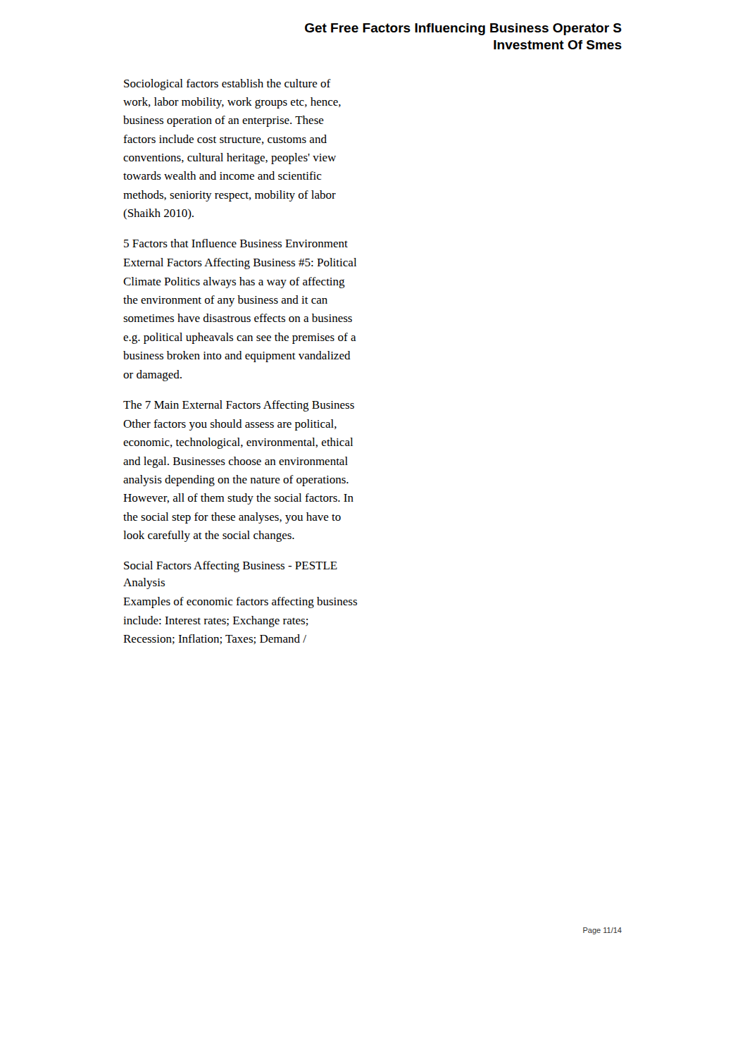Get Free Factors Influencing Business Operator S Investment Of Smes
Sociological factors establish the culture of work, labor mobility, work groups etc, hence, business operation of an enterprise. These factors include cost structure, customs and conventions, cultural heritage, peoples' view towards wealth and income and scientific methods, seniority respect, mobility of labor (Shaikh 2010).
5 Factors that Influence Business Environment
External Factors Affecting Business #5: Political Climate Politics always has a way of affecting the environment of any business and it can sometimes have disastrous effects on a business e.g. political upheavals can see the premises of a business broken into and equipment vandalized or damaged.
The 7 Main External Factors Affecting Business
Other factors you should assess are political, economic, technological, environmental, ethical and legal. Businesses choose an environmental analysis depending on the nature of operations. However, all of them study the social factors. In the social step for these analyses, you have to look carefully at the social changes.
Social Factors Affecting Business - PESTLE Analysis
Examples of economic factors affecting business include: Interest rates; Exchange rates; Recession; Inflation; Taxes; Demand /
Page 11/14